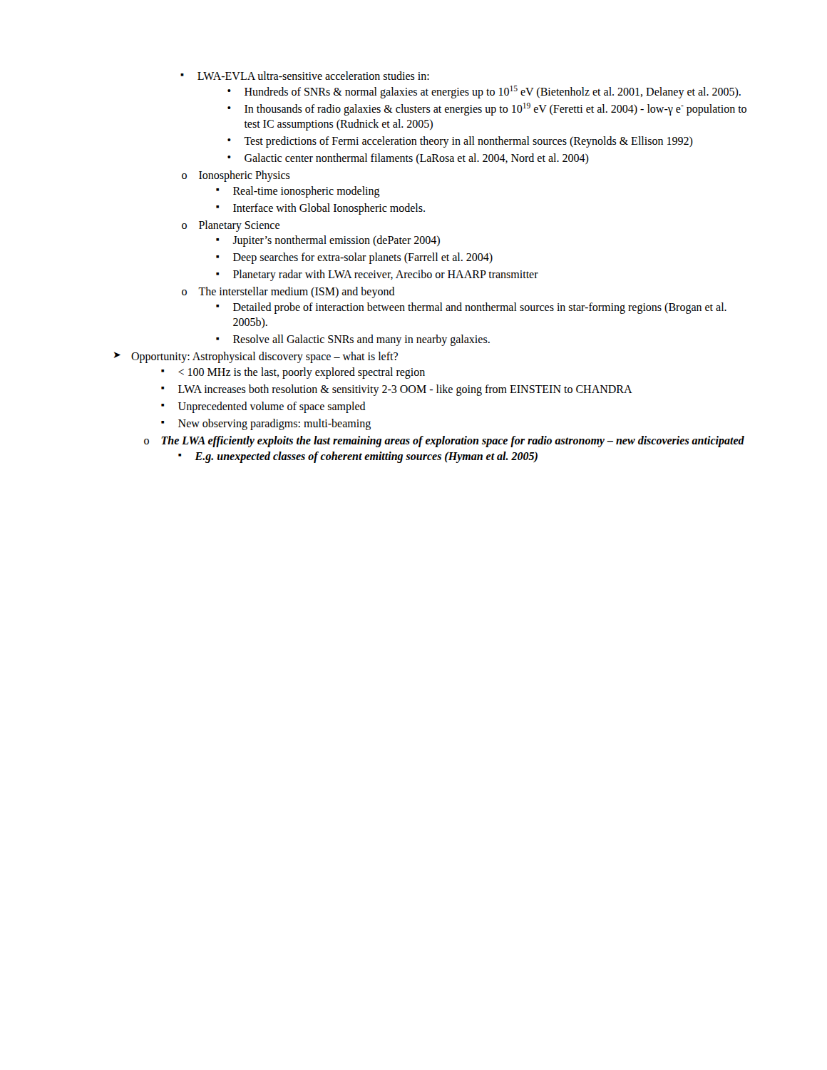LWA-EVLA ultra-sensitive acceleration studies in:
Hundreds of SNRs & normal galaxies at energies up to 1015 eV (Bietenholz et al. 2001, Delaney et al. 2005).
In thousands of radio galaxies & clusters at energies up to 1019 eV (Feretti et al. 2004) - low-γ e- population to test IC assumptions (Rudnick et al. 2005)
Test predictions of Fermi acceleration theory in all nonthermal sources (Reynolds & Ellison 1992)
Galactic center nonthermal filaments (LaRosa et al. 2004, Nord et al. 2004)
Ionospheric Physics
Real-time ionospheric modeling
Interface with Global Ionospheric models.
Planetary Science
Jupiter’s nonthermal emission (dePater 2004)
Deep searches for extra-solar planets (Farrell et al. 2004)
Planetary radar with LWA receiver, Arecibo or HAARP transmitter
The interstellar medium (ISM) and beyond
Detailed probe of interaction between thermal and nonthermal sources in star-forming regions (Brogan et al. 2005b).
Resolve all Galactic SNRs and many in nearby galaxies.
Opportunity: Astrophysical discovery space – what is left?
< 100 MHz is the last, poorly explored spectral region
LWA increases both resolution & sensitivity 2-3 OOM - like going from EINSTEIN to CHANDRA
Unprecedented volume of space sampled
New observing paradigms: multi-beaming
The LWA efficiently exploits the last remaining areas of exploration space for radio astronomy – new discoveries anticipated
E.g. unexpected classes of coherent emitting sources (Hyman et al. 2005)